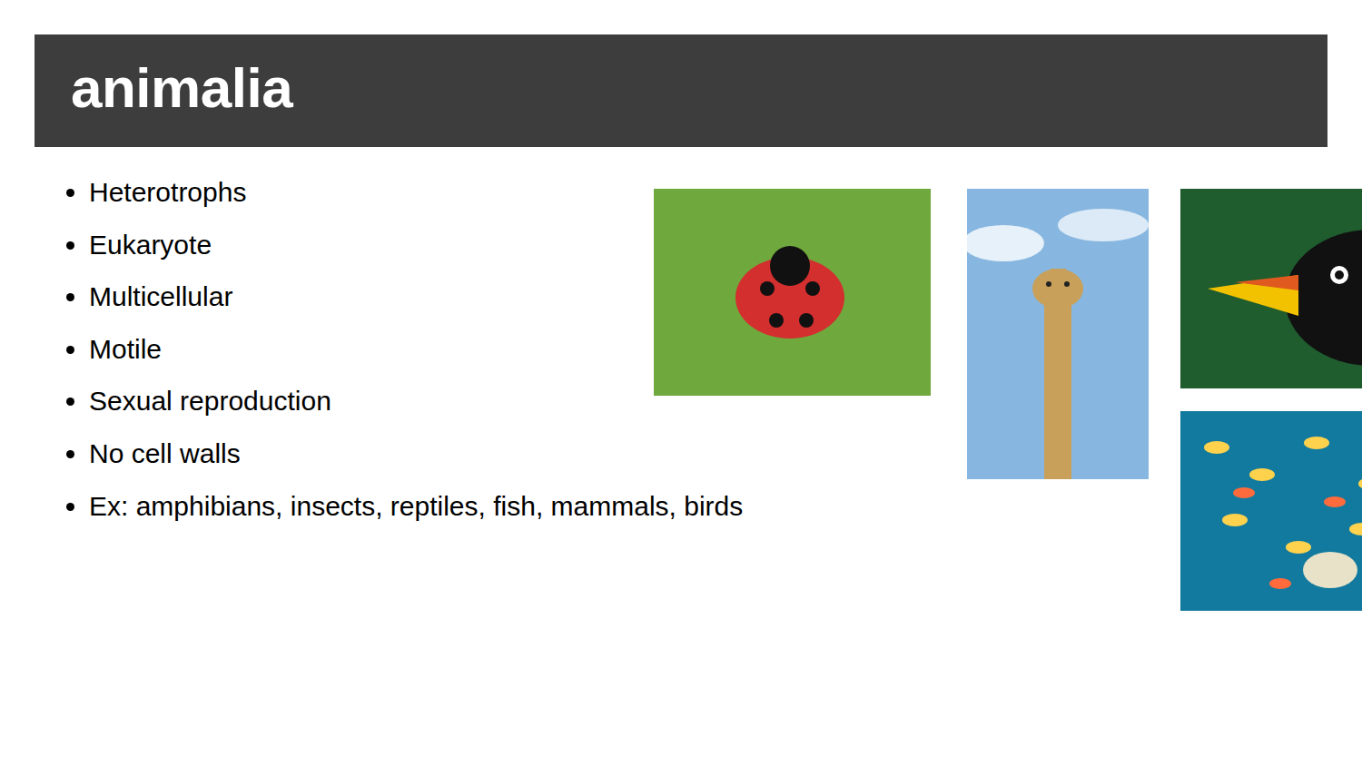animalia
Heterotrophs
Eukaryote
Multicellular
Motile
Sexual reproduction
No cell walls
Ex: amphibians, insects, reptiles, fish, mammals, birds